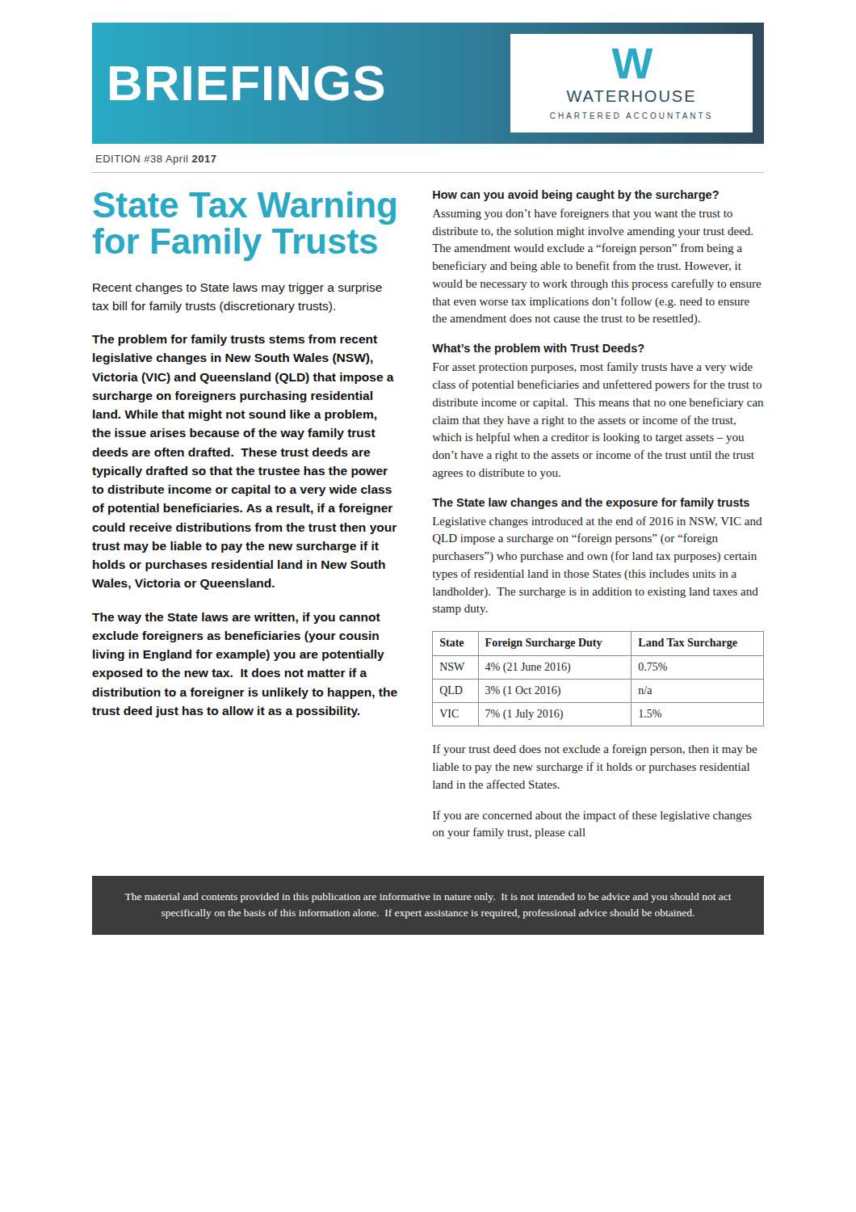BRIEFINGS
W
WATERHOUSE
CHARTERED ACCOUNTANTS
EDITION #38 April 2017
State Tax Warning for Family Trusts
Recent changes to State laws may trigger a surprise tax bill for family trusts (discretionary trusts).
The problem for family trusts stems from recent legislative changes in New South Wales (NSW), Victoria (VIC) and Queensland (QLD) that impose a surcharge on foreigners purchasing residential land. While that might not sound like a problem, the issue arises because of the way family trust deeds are often drafted. These trust deeds are typically drafted so that the trustee has the power to distribute income or capital to a very wide class of potential beneficiaries. As a result, if a foreigner could receive distributions from the trust then your trust may be liable to pay the new surcharge if it holds or purchases residential land in New South Wales, Victoria or Queensland.
The way the State laws are written, if you cannot exclude foreigners as beneficiaries (your cousin living in England for example) you are potentially exposed to the new tax. It does not matter if a distribution to a foreigner is unlikely to happen, the trust deed just has to allow it as a possibility.
How can you avoid being caught by the surcharge?
Assuming you don’t have foreigners that you want the trust to distribute to, the solution might involve amending your trust deed. The amendment would exclude a “foreign person” from being a beneficiary and being able to benefit from the trust. However, it would be necessary to work through this process carefully to ensure that even worse tax implications don’t follow (e.g. need to ensure the amendment does not cause the trust to be resettled).
What’s the problem with Trust Deeds?
For asset protection purposes, most family trusts have a very wide class of potential beneficiaries and unfettered powers for the trust to distribute income or capital. This means that no one beneficiary can claim that they have a right to the assets or income of the trust, which is helpful when a creditor is looking to target assets – you don’t have a right to the assets or income of the trust until the trust agrees to distribute to you.
The State law changes and the exposure for family trusts
Legislative changes introduced at the end of 2016 in NSW, VIC and QLD impose a surcharge on “foreign persons” (or “foreign purchasers”) who purchase and own (for land tax purposes) certain types of residential land in those States (this includes units in a landholder). The surcharge is in addition to existing land taxes and stamp duty.
| State | Foreign Surcharge Duty | Land Tax Surcharge |
| --- | --- | --- |
| NSW | 4% (21 June 2016) | 0.75% |
| QLD | 3% (1 Oct 2016) | n/a |
| VIC | 7% (1 July 2016) | 1.5% |
If your trust deed does not exclude a foreign person, then it may be liable to pay the new surcharge if it holds or purchases residential land in the affected States.
If you are concerned about the impact of these legislative changes on your family trust, please call
The material and contents provided in this publication are informative in nature only. It is not intended to be advice and you should not act specifically on the basis of this information alone. If expert assistance is required, professional advice should be obtained.